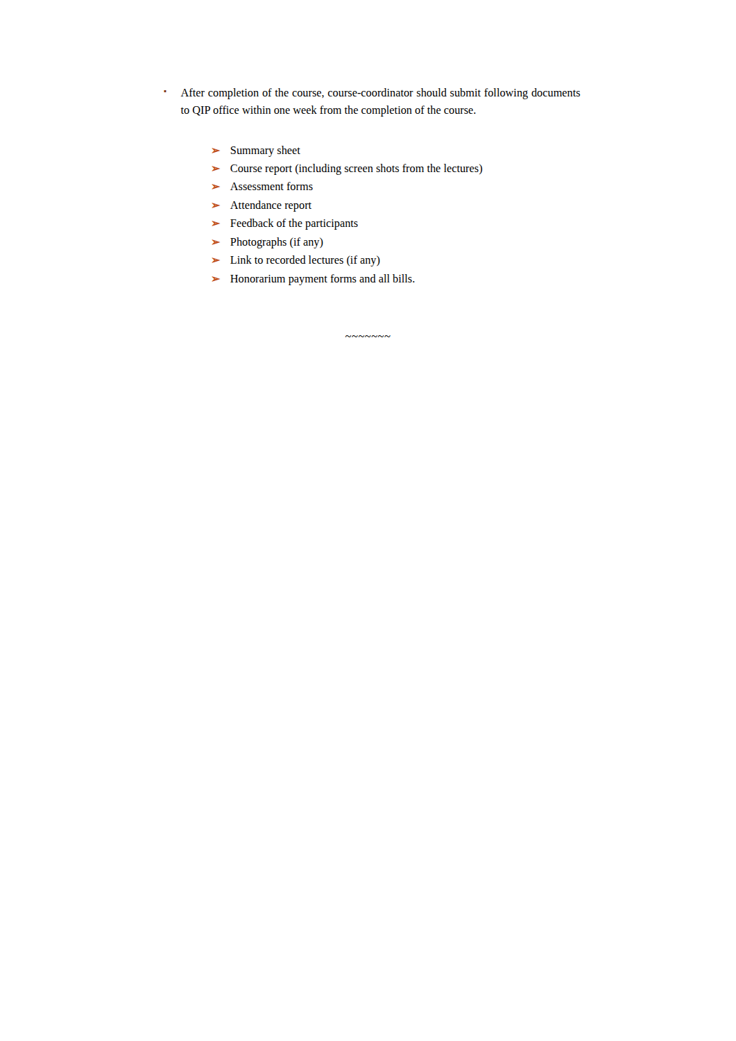▪
After completion of the course, course-coordinator should submit following documents to QIP office within one week from the completion of the course.
➢Summary sheet
➢Course report (including screen shots from the lectures)
➢Assessment forms
➢Attendance report
➢Feedback of the participants
➢Photographs (if any)
➢Link to recorded lectures (if any)
➢Honorarium payment forms and all bills.
~~~~~~~